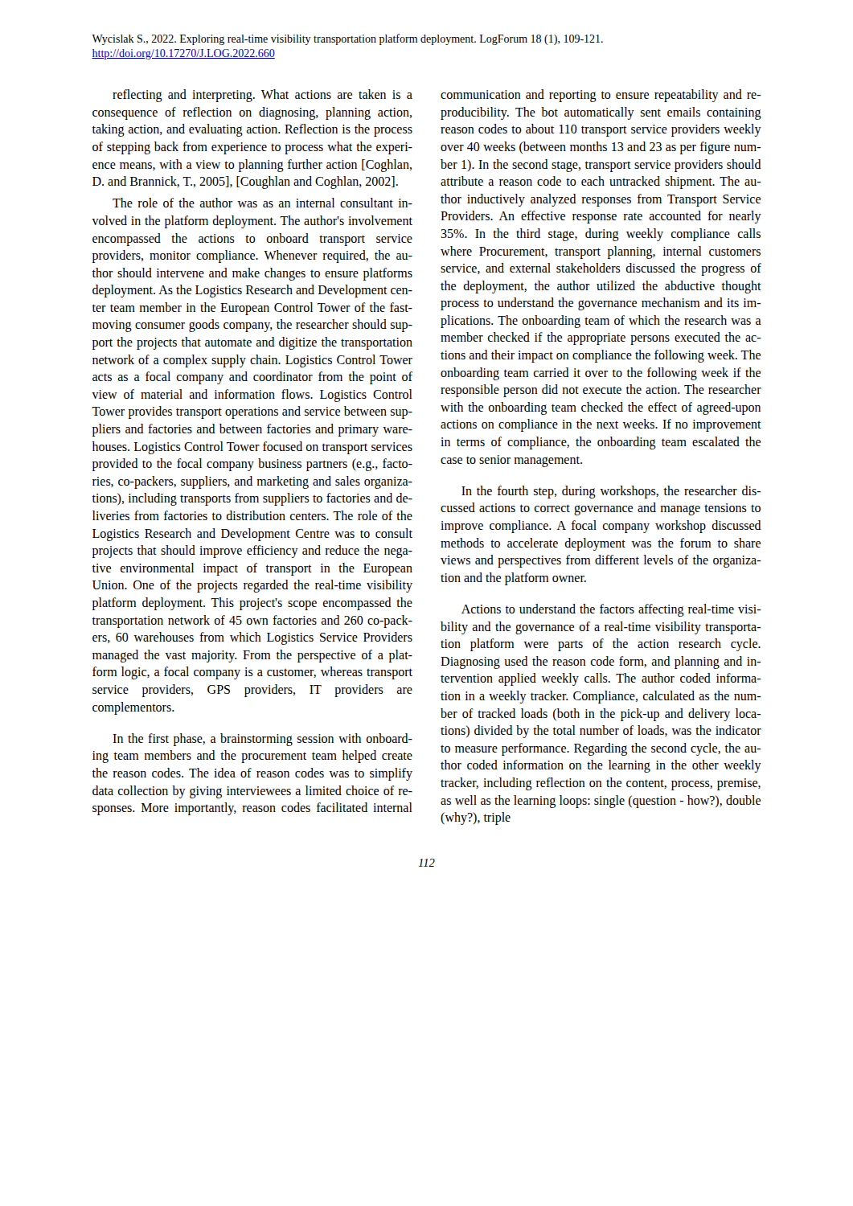Wycislak S., 2022. Exploring real-time visibility transportation platform deployment. LogForum 18 (1), 109-121. http://doi.org/10.17270/J.LOG.2022.660
reflecting and interpreting. What actions are taken is a consequence of reflection on diagnosing, planning action, taking action, and evaluating action. Reflection is the process of stepping back from experience to process what the experience means, with a view to planning further action [Coghlan, D. and Brannick, T., 2005], [Coughlan and Coghlan, 2002].
The role of the author was as an internal consultant involved in the platform deployment. The author's involvement encompassed the actions to onboard transport service providers, monitor compliance. Whenever required, the author should intervene and make changes to ensure platforms deployment. As the Logistics Research and Development center team member in the European Control Tower of the fast-moving consumer goods company, the researcher should support the projects that automate and digitize the transportation network of a complex supply chain. Logistics Control Tower acts as a focal company and coordinator from the point of view of material and information flows. Logistics Control Tower provides transport operations and service between suppliers and factories and between factories and primary warehouses. Logistics Control Tower focused on transport services provided to the focal company business partners (e.g., factories, co-packers, suppliers, and marketing and sales organizations), including transports from suppliers to factories and deliveries from factories to distribution centers. The role of the Logistics Research and Development Centre was to consult projects that should improve efficiency and reduce the negative environmental impact of transport in the European Union. One of the projects regarded the real-time visibility platform deployment. This project's scope encompassed the transportation network of 45 own factories and 260 co-packers, 60 warehouses from which Logistics Service Providers managed the vast majority. From the perspective of a platform logic, a focal company is a customer, whereas transport service providers, GPS providers, IT providers are complementors.
In the first phase, a brainstorming session with onboarding team members and the procurement team helped create the reason codes. The idea of reason codes was to simplify data collection by giving interviewees a limited choice of responses. More importantly, reason codes facilitated internal communication and reporting to ensure repeatability and reproducibility. The bot automatically sent emails containing reason codes to about 110 transport service providers weekly over 40 weeks (between months 13 and 23 as per figure number 1). In the second stage, transport service providers should attribute a reason code to each untracked shipment. The author inductively analyzed responses from Transport Service Providers. An effective response rate accounted for nearly 35%. In the third stage, during weekly compliance calls where Procurement, transport planning, internal customers service, and external stakeholders discussed the progress of the deployment, the author utilized the abductive thought process to understand the governance mechanism and its implications. The onboarding team of which the research was a member checked if the appropriate persons executed the actions and their impact on compliance the following week. The onboarding team carried it over to the following week if the responsible person did not execute the action. The researcher with the onboarding team checked the effect of agreed-upon actions on compliance in the next weeks. If no improvement in terms of compliance, the onboarding team escalated the case to senior management.
In the fourth step, during workshops, the researcher discussed actions to correct governance and manage tensions to improve compliance. A focal company workshop discussed methods to accelerate deployment was the forum to share views and perspectives from different levels of the organization and the platform owner.
Actions to understand the factors affecting real-time visibility and the governance of a real-time visibility transportation platform were parts of the action research cycle. Diagnosing used the reason code form, and planning and intervention applied weekly calls. The author coded information in a weekly tracker. Compliance, calculated as the number of tracked loads (both in the pick-up and delivery locations) divided by the total number of loads, was the indicator to measure performance. Regarding the second cycle, the author coded information on the learning in the other weekly tracker, including reflection on the content, process, premise, as well as the learning loops: single (question - how?), double (why?), triple
112